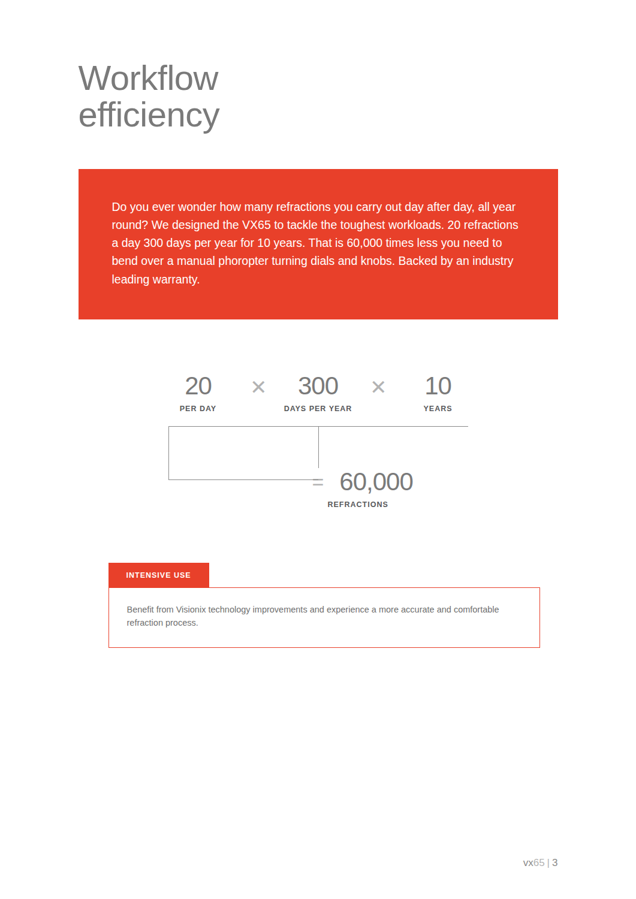Workflow
efficiency
Do you ever wonder how many refractions you carry out day after day, all year round? We designed the VX65 to tackle the toughest workloads. 20 refractions a day 300 days per year for 10 years. That is 60,000 times less you need to bend over a manual phoropter turning dials and knobs. Backed by an industry leading warranty.
20
Per day
✕
300
Days per year
✕
10
Years
= 60,000
Refractions
Intensive use
Benefit from Visionix technology improvements and experience a more accurate and comfortable refraction process.
vx 65|3